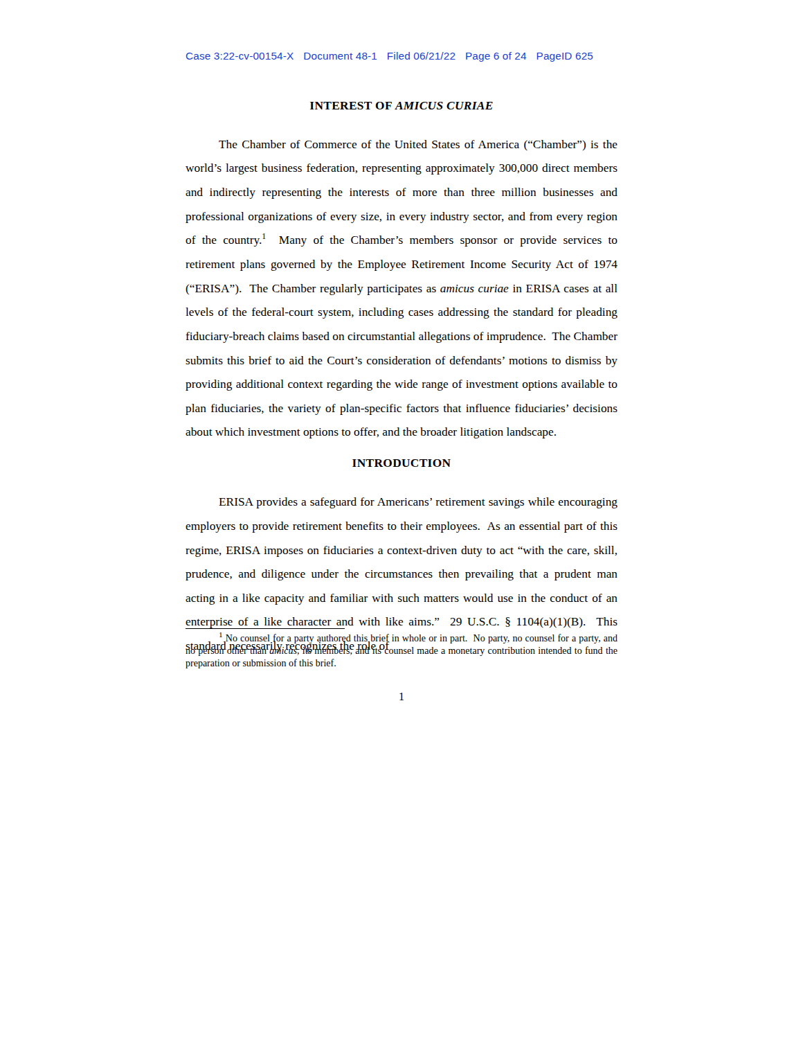Case 3:22-cv-00154-X Document 48-1 Filed 06/21/22 Page 6 of 24 PageID 625
Interest of Amicus Curiae
The Chamber of Commerce of the United States of America (“Chamber”) is the world’s largest business federation, representing approximately 300,000 direct members and indirectly representing the interests of more than three million businesses and professional organizations of every size, in every industry sector, and from every region of the country.1 Many of the Chamber’s members sponsor or provide services to retirement plans governed by the Employee Retirement Income Security Act of 1974 (“ERISA”). The Chamber regularly participates as amicus curiae in ERISA cases at all levels of the federal-court system, including cases addressing the standard for pleading fiduciary-breach claims based on circumstantial allegations of imprudence. The Chamber submits this brief to aid the Court’s consideration of defendants’ motions to dismiss by providing additional context regarding the wide range of investment options available to plan fiduciaries, the variety of plan-specific factors that influence fiduciaries’ decisions about which investment options to offer, and the broader litigation landscape.
Introduction
ERISA provides a safeguard for Americans’ retirement savings while encouraging employers to provide retirement benefits to their employees. As an essential part of this regime, ERISA imposes on fiduciaries a context-driven duty to act “with the care, skill, prudence, and diligence under the circumstances then prevailing that a prudent man acting in a like capacity and familiar with such matters would use in the conduct of an enterprise of a like character and with like aims.” 29 U.S.C. § 1104(a)(1)(B). This standard necessarily recognizes the role of
1 No counsel for a party authored this brief in whole or in part. No party, no counsel for a party, and no person other than amicus, its members, and its counsel made a monetary contribution intended to fund the preparation or submission of this brief.
1